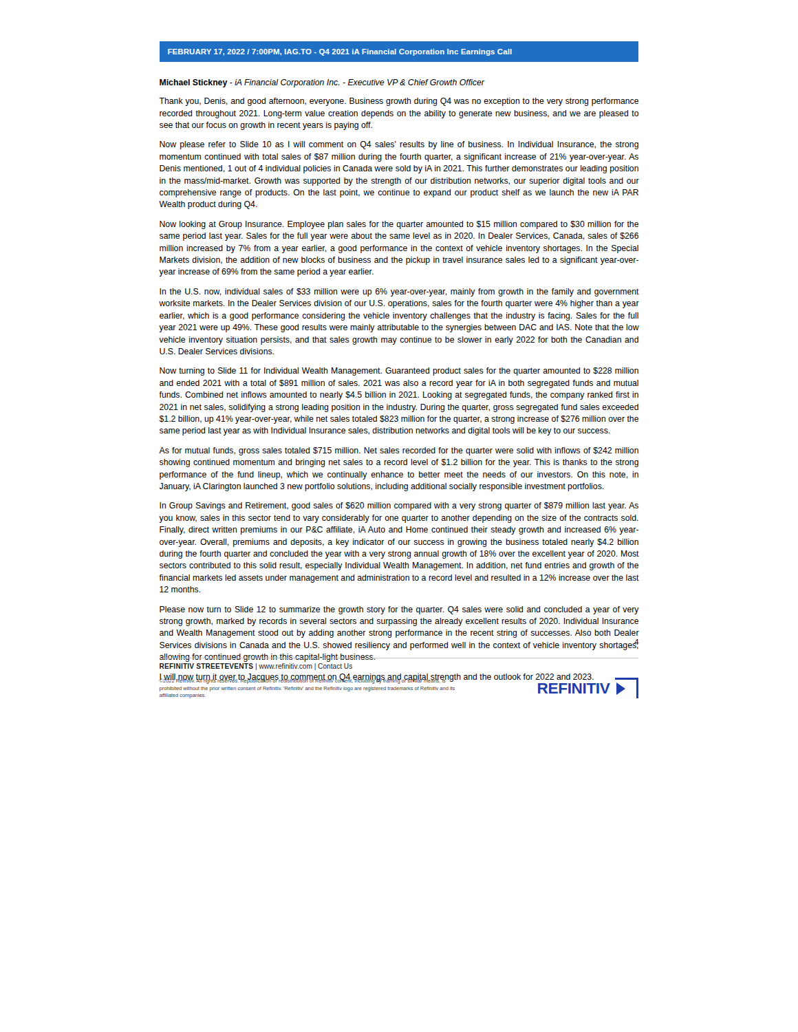FEBRUARY 17, 2022 / 7:00PM, IAG.TO - Q4 2021 iA Financial Corporation Inc Earnings Call
Michael Stickney - iA Financial Corporation Inc. - Executive VP & Chief Growth Officer
Thank you, Denis, and good afternoon, everyone. Business growth during Q4 was no exception to the very strong performance recorded throughout 2021. Long-term value creation depends on the ability to generate new business, and we are pleased to see that our focus on growth in recent years is paying off.
Now please refer to Slide 10 as I will comment on Q4 sales' results by line of business. In Individual Insurance, the strong momentum continued with total sales of $87 million during the fourth quarter, a significant increase of 21% year-over-year. As Denis mentioned, 1 out of 4 individual policies in Canada were sold by iA in 2021. This further demonstrates our leading position in the mass/mid-market. Growth was supported by the strength of our distribution networks, our superior digital tools and our comprehensive range of products. On the last point, we continue to expand our product shelf as we launch the new iA PAR Wealth product during Q4.
Now looking at Group Insurance. Employee plan sales for the quarter amounted to $15 million compared to $30 million for the same period last year. Sales for the full year were about the same level as in 2020. In Dealer Services, Canada, sales of $266 million increased by 7% from a year earlier, a good performance in the context of vehicle inventory shortages. In the Special Markets division, the addition of new blocks of business and the pickup in travel insurance sales led to a significant year-over-year increase of 69% from the same period a year earlier.
In the U.S. now, individual sales of $33 million were up 6% year-over-year, mainly from growth in the family and government worksite markets. In the Dealer Services division of our U.S. operations, sales for the fourth quarter were 4% higher than a year earlier, which is a good performance considering the vehicle inventory challenges that the industry is facing. Sales for the full year 2021 were up 49%. These good results were mainly attributable to the synergies between DAC and IAS. Note that the low vehicle inventory situation persists, and that sales growth may continue to be slower in early 2022 for both the Canadian and U.S. Dealer Services divisions.
Now turning to Slide 11 for Individual Wealth Management. Guaranteed product sales for the quarter amounted to $228 million and ended 2021 with a total of $891 million of sales. 2021 was also a record year for iA in both segregated funds and mutual funds. Combined net inflows amounted to nearly $4.5 billion in 2021. Looking at segregated funds, the company ranked first in 2021 in net sales, solidifying a strong leading position in the industry. During the quarter, gross segregated fund sales exceeded $1.2 billion, up 41% year-over-year, while net sales totaled $823 million for the quarter, a strong increase of $276 million over the same period last year as with Individual Insurance sales, distribution networks and digital tools will be key to our success.
As for mutual funds, gross sales totaled $715 million. Net sales recorded for the quarter were solid with inflows of $242 million showing continued momentum and bringing net sales to a record level of $1.2 billion for the year. This is thanks to the strong performance of the fund lineup, which we continually enhance to better meet the needs of our investors. On this note, in January, iA Clarington launched 3 new portfolio solutions, including additional socially responsible investment portfolios.
In Group Savings and Retirement, good sales of $620 million compared with a very strong quarter of $879 million last year. As you know, sales in this sector tend to vary considerably for one quarter to another depending on the size of the contracts sold. Finally, direct written premiums in our P&C affiliate, iA Auto and Home continued their steady growth and increased 6% year-over-year. Overall, premiums and deposits, a key indicator of our success in growing the business totaled nearly $4.2 billion during the fourth quarter and concluded the year with a very strong annual growth of 18% over the excellent year of 2020. Most sectors contributed to this solid result, especially Individual Wealth Management. In addition, net fund entries and growth of the financial markets led assets under management and administration to a record level and resulted in a 12% increase over the last 12 months.
Please now turn to Slide 12 to summarize the growth story for the quarter. Q4 sales were solid and concluded a year of very strong growth, marked by records in several sectors and surpassing the already excellent results of 2020. Individual Insurance and Wealth Management stood out by adding another strong performance in the recent string of successes. Also both Dealer Services divisions in Canada and the U.S. showed resiliency and performed well in the context of vehicle inventory shortages, allowing for continued growth in this capital-light business.
I will now turn it over to Jacques to comment on Q4 earnings and capital strength and the outlook for 2022 and 2023.
4
REFINITIV STREETEVENTS | www.refinitiv.com | Contact Us
©2022 Refinitiv. All rights reserved. Republication or redistribution of Refinitiv content, including by framing or similar means, is prohibited without the prior written consent of Refinitiv. 'Refinitiv' and the Refinitiv logo are registered trademarks of Refinitiv and its affiliated companies.
REFINITIV